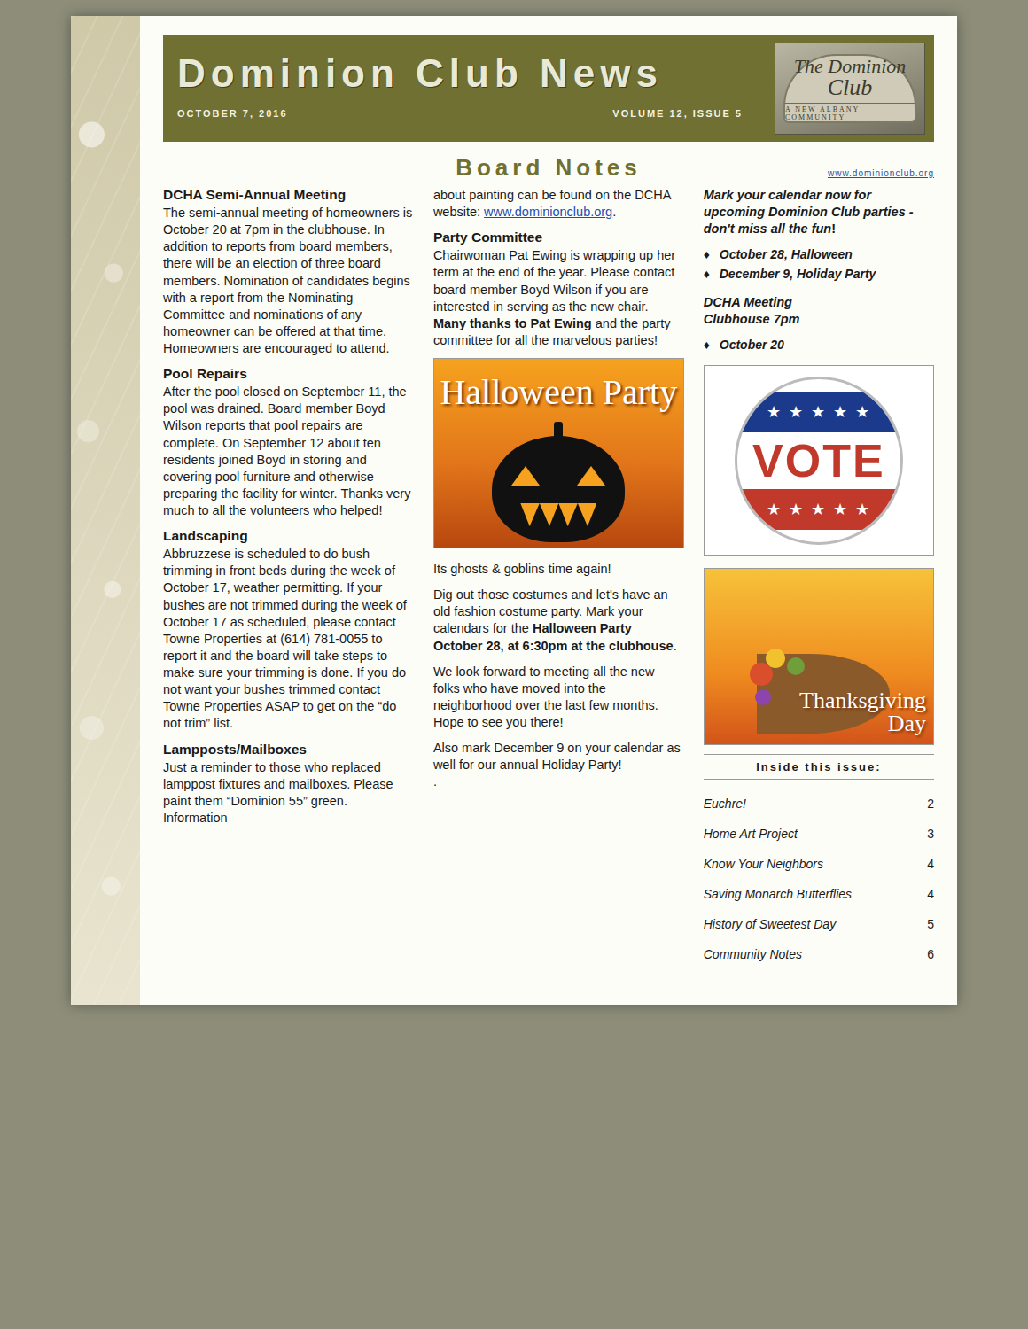Dominion Club News
OCTOBER 7, 2016 VOLUME 12, ISSUE 5
The Dominion Club A NEW ALBANY COMMUNITY
Board Notes
www.dominionclub.org
DCHA Semi-Annual Meeting
The semi-annual meeting of homeowners is October 20 at 7pm in the clubhouse. In addition to reports from board members, there will be an election of three board members. Nomination of candidates begins with a report from the Nominating Committee and nominations of any homeowner can be offered at that time. Homeowners are encouraged to attend.
Pool Repairs
After the pool closed on September 11, the pool was drained. Board member Boyd Wilson reports that pool repairs are complete. On September 12 about ten residents joined Boyd in storing and covering pool furniture and otherwise preparing the facility for winter. Thanks very much to all the volunteers who helped!
Landscaping
Abbruzzese is scheduled to do bush trimming in front beds during the week of October 17, weather permitting. If your bushes are not trimmed during the week of October 17 as scheduled, please contact Towne Properties at (614) 781-0055 to report it and the board will take steps to make sure your trimming is done. If you do not want your bushes trimmed contact Towne Properties ASAP to get on the “do not trim” list.
Lampposts/Mailboxes
Just a reminder to those who replaced lamppost fixtures and mailboxes. Please paint them “Dominion 55” green. Information
about painting can be found on the DCHA website: www.dominionclub.org.
Party Committee
Chairwoman Pat Ewing is wrapping up her term at the end of the year. Please contact board member Boyd Wilson if you are interested in serving as the new chair. Many thanks to Pat Ewing and the party committee for all the marvelous parties!
Halloween Party
Its ghosts & goblins time again!
Dig out those costumes and let's have an old fashion costume party. Mark your calendars for the Halloween Party October 28, at 6:30pm at the clubhouse.
We look forward to meeting all the new folks who have moved into the neighborhood over the last few months. Hope to see you there!
Also mark December 9 on your calendar as well for our annual Holiday Party!
.
Mark your calendar now for upcoming Dominion Club parties - don't miss all the fun!
October 28, Halloween
December 9, Holiday Party
DCHA Meeting
Clubhouse 7pm
October 20
★ ★ ★ ★ ★
VOTE
★ ★ ★ ★ ★
Thanksgiving
Day
Inside this issue:
| Euchre! | 2 |
| Home Art Project | 3 |
| Know Your Neighbors | 4 |
| Saving Monarch Butterflies | 4 |
| History of Sweetest Day | 5 |
| Community Notes | 6 |